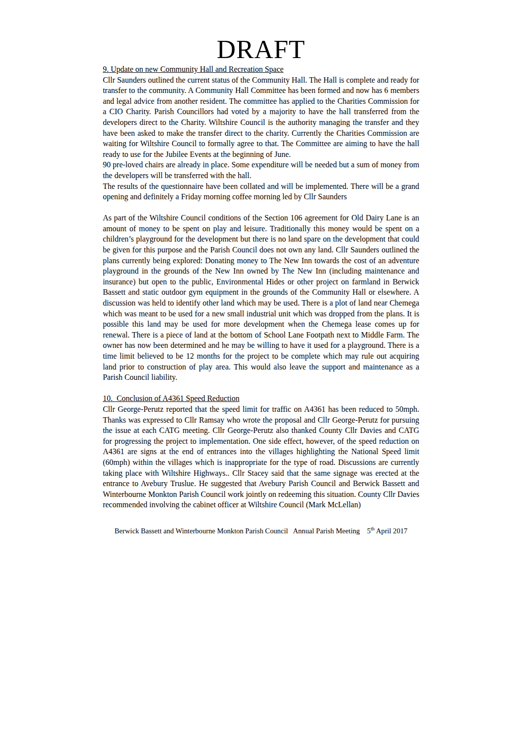DRAFT
9. Update on new Community Hall and Recreation Space
Cllr Saunders outlined the current status of the Community Hall. The Hall is complete and ready for transfer to the community. A Community Hall Committee has been formed and now has 6 members and legal advice from another resident. The committee has applied to the Charities Commission for a CIO Charity. Parish Councillors had voted by a majority to have the hall transferred from the developers direct to the Charity. Wiltshire Council is the authority managing the transfer and they have been asked to make the transfer direct to the charity. Currently the Charities Commission are waiting for Wiltshire Council to formally agree to that. The Committee are aiming to have the hall ready to use for the Jubilee Events at the beginning of June.
90 pre-loved chairs are already in place. Some expenditure will be needed but a sum of money from the developers will be transferred with the hall.
The results of the questionnaire have been collated and will be implemented. There will be a grand opening and definitely a Friday morning coffee morning led by Cllr Saunders
As part of the Wiltshire Council conditions of the Section 106 agreement for Old Dairy Lane is an amount of money to be spent on play and leisure. Traditionally this money would be spent on a children’s playground for the development but there is no land spare on the development that could be given for this purpose and the Parish Council does not own any land. Cllr Saunders outlined the plans currently being explored: Donating money to The New Inn towards the cost of an adventure playground in the grounds of the New Inn owned by The New Inn (including maintenance and insurance) but open to the public, Environmental Hides or other project on farmland in Berwick Bassett and static outdoor gym equipment in the grounds of the Community Hall or elsewhere. A discussion was held to identify other land which may be used. There is a plot of land near Chemega which was meant to be used for a new small industrial unit which was dropped from the plans. It is possible this land may be used for more development when the Chemega lease comes up for renewal. There is a piece of land at the bottom of School Lane Footpath next to Middle Farm. The owner has now been determined and he may be willing to have it used for a playground. There is a time limit believed to be 12 months for the project to be complete which may rule out acquiring land prior to construction of play area. This would also leave the support and maintenance as a Parish Council liability.
10. Conclusion of A4361 Speed Reduction
Cllr George-Perutz reported that the speed limit for traffic on A4361 has been reduced to 50mph. Thanks was expressed to Cllr Ramsay who wrote the proposal and Cllr George-Perutz for pursuing the issue at each CATG meeting. Cllr George-Perutz also thanked County Cllr Davies and CATG for progressing the project to implementation. One side effect, however, of the speed reduction on A4361 are signs at the end of entrances into the villages highlighting the National Speed limit (60mph) within the villages which is inappropriate for the type of road. Discussions are currently taking place with Wiltshire Highways.. Cllr Stacey said that the same signage was erected at the entrance to Avebury Truslue. He suggested that Avebury Parish Council and Berwick Bassett and Winterbourne Monkton Parish Council work jointly on redeeming this situation. County Cllr Davies recommended involving the cabinet officer at Wiltshire Council (Mark McLellan)
Berwick Bassett and Winterbourne Monkton Parish Council Annual Parish Meeting 5th April 2017